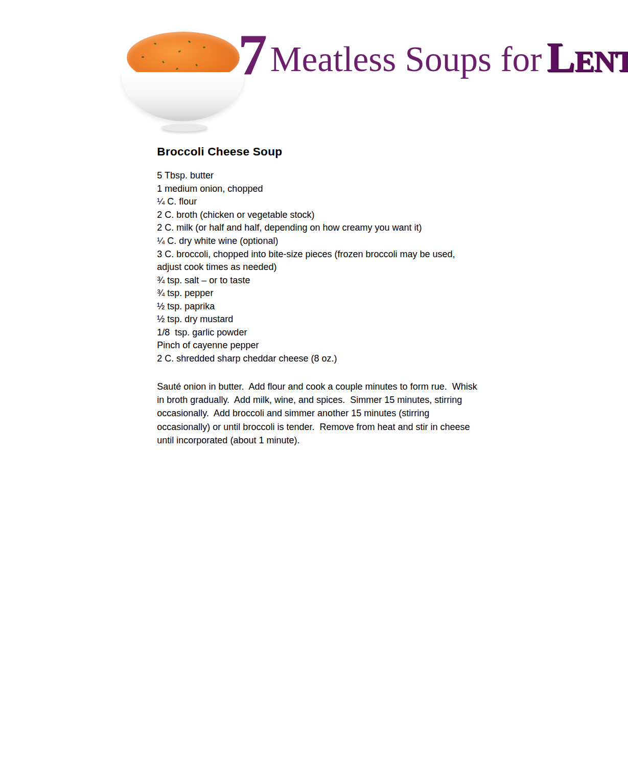7 Meatless Soups for Lent
Broccoli Cheese Soup
5 Tbsp. butter
1 medium onion, chopped
¼ C. flour
2 C. broth (chicken or vegetable stock)
2 C. milk (or half and half, depending on how creamy you want it)
¼ C. dry white wine (optional)
3 C. broccoli, chopped into bite-size pieces (frozen broccoli may be used, adjust cook times as needed)
¾ tsp. salt – or to taste
¾ tsp. pepper
½ tsp. paprika
½ tsp. dry mustard
1/8 tsp. garlic powder
Pinch of cayenne pepper
2 C. shredded sharp cheddar cheese (8 oz.)
Sauté onion in butter. Add flour and cook a couple minutes to form rue. Whisk in broth gradually. Add milk, wine, and spices. Simmer 15 minutes, stirring occasionally. Add broccoli and simmer another 15 minutes (stirring occasionally) or until broccoli is tender. Remove from heat and stir in cheese until incorporated (about 1 minute).